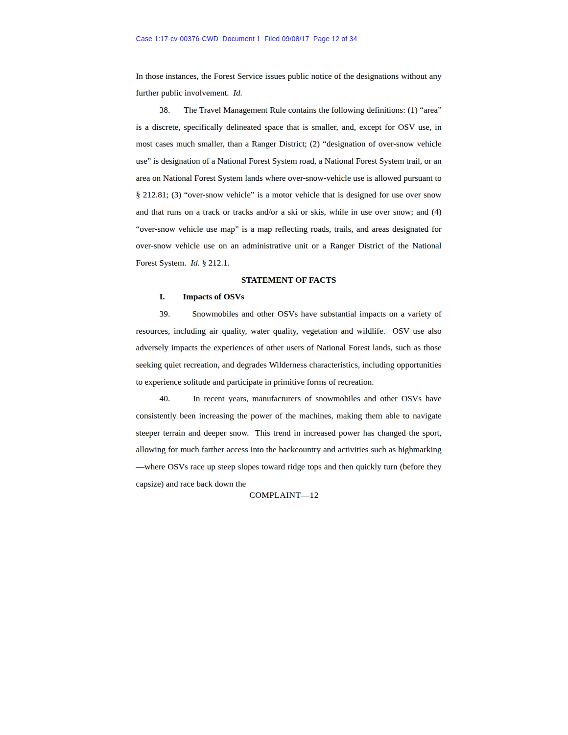Case 1:17-cv-00376-CWD Document 1 Filed 09/08/17 Page 12 of 34
In those instances, the Forest Service issues public notice of the designations without any further public involvement. Id.
38. The Travel Management Rule contains the following definitions: (1) “area” is a discrete, specifically delineated space that is smaller, and, except for OSV use, in most cases much smaller, than a Ranger District; (2) “designation of over-snow vehicle use” is designation of a National Forest System road, a National Forest System trail, or an area on National Forest System lands where over-snow-vehicle use is allowed pursuant to § 212.81; (3) “over-snow vehicle” is a motor vehicle that is designed for use over snow and that runs on a track or tracks and/or a ski or skis, while in use over snow; and (4) “over-snow vehicle use map” is a map reflecting roads, trails, and areas designated for over-snow vehicle use on an administrative unit or a Ranger District of the National Forest System. Id. § 212.1.
STATEMENT OF FACTS
I. Impacts of OSVs
39. Snowmobiles and other OSVs have substantial impacts on a variety of resources, including air quality, water quality, vegetation and wildlife. OSV use also adversely impacts the experiences of other users of National Forest lands, such as those seeking quiet recreation, and degrades Wilderness characteristics, including opportunities to experience solitude and participate in primitive forms of recreation.
40. In recent years, manufacturers of snowmobiles and other OSVs have consistently been increasing the power of the machines, making them able to navigate steeper terrain and deeper snow. This trend in increased power has changed the sport, allowing for much farther access into the backcountry and activities such as highmarking—where OSVs race up steep slopes toward ridge tops and then quickly turn (before they capsize) and race back down the
COMPLAINT—12